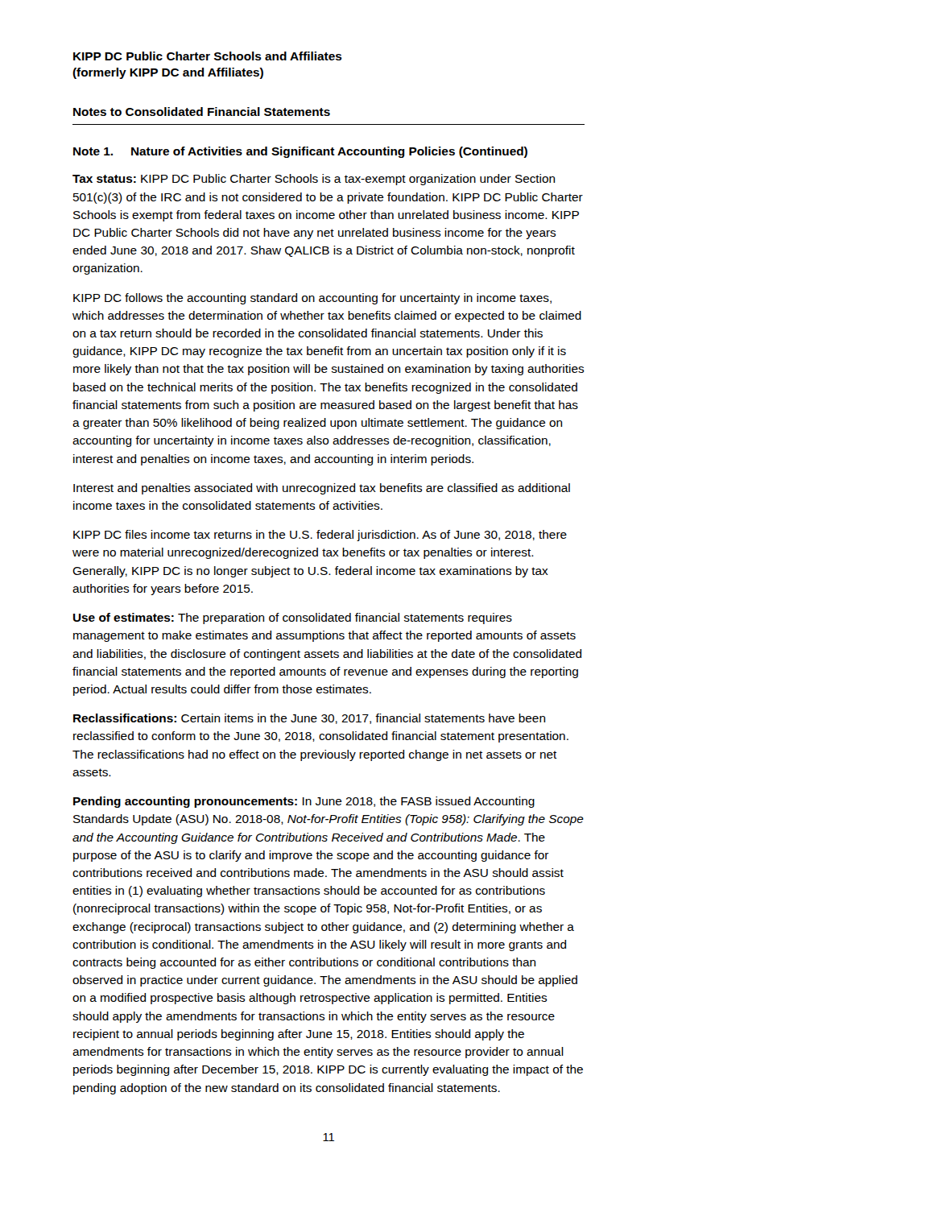KIPP DC Public Charter Schools and Affiliates
(formerly KIPP DC and Affiliates)
Notes to Consolidated Financial Statements
Note 1. Nature of Activities and Significant Accounting Policies (Continued)
Tax status: KIPP DC Public Charter Schools is a tax-exempt organization under Section 501(c)(3) of the IRC and is not considered to be a private foundation. KIPP DC Public Charter Schools is exempt from federal taxes on income other than unrelated business income. KIPP DC Public Charter Schools did not have any net unrelated business income for the years ended June 30, 2018 and 2017. Shaw QALICB is a District of Columbia non-stock, nonprofit organization.
KIPP DC follows the accounting standard on accounting for uncertainty in income taxes, which addresses the determination of whether tax benefits claimed or expected to be claimed on a tax return should be recorded in the consolidated financial statements. Under this guidance, KIPP DC may recognize the tax benefit from an uncertain tax position only if it is more likely than not that the tax position will be sustained on examination by taxing authorities based on the technical merits of the position. The tax benefits recognized in the consolidated financial statements from such a position are measured based on the largest benefit that has a greater than 50% likelihood of being realized upon ultimate settlement. The guidance on accounting for uncertainty in income taxes also addresses de-recognition, classification, interest and penalties on income taxes, and accounting in interim periods.
Interest and penalties associated with unrecognized tax benefits are classified as additional income taxes in the consolidated statements of activities.
KIPP DC files income tax returns in the U.S. federal jurisdiction. As of June 30, 2018, there were no material unrecognized/derecognized tax benefits or tax penalties or interest. Generally, KIPP DC is no longer subject to U.S. federal income tax examinations by tax authorities for years before 2015.
Use of estimates: The preparation of consolidated financial statements requires management to make estimates and assumptions that affect the reported amounts of assets and liabilities, the disclosure of contingent assets and liabilities at the date of the consolidated financial statements and the reported amounts of revenue and expenses during the reporting period. Actual results could differ from those estimates.
Reclassifications: Certain items in the June 30, 2017, financial statements have been reclassified to conform to the June 30, 2018, consolidated financial statement presentation. The reclassifications had no effect on the previously reported change in net assets or net assets.
Pending accounting pronouncements: In June 2018, the FASB issued Accounting Standards Update (ASU) No. 2018-08, Not-for-Profit Entities (Topic 958): Clarifying the Scope and the Accounting Guidance for Contributions Received and Contributions Made. The purpose of the ASU is to clarify and improve the scope and the accounting guidance for contributions received and contributions made. The amendments in the ASU should assist entities in (1) evaluating whether transactions should be accounted for as contributions (nonreciprocal transactions) within the scope of Topic 958, Not-for-Profit Entities, or as exchange (reciprocal) transactions subject to other guidance, and (2) determining whether a contribution is conditional. The amendments in the ASU likely will result in more grants and contracts being accounted for as either contributions or conditional contributions than observed in practice under current guidance. The amendments in the ASU should be applied on a modified prospective basis although retrospective application is permitted. Entities should apply the amendments for transactions in which the entity serves as the resource recipient to annual periods beginning after June 15, 2018. Entities should apply the amendments for transactions in which the entity serves as the resource provider to annual periods beginning after December 15, 2018. KIPP DC is currently evaluating the impact of the pending adoption of the new standard on its consolidated financial statements.
11